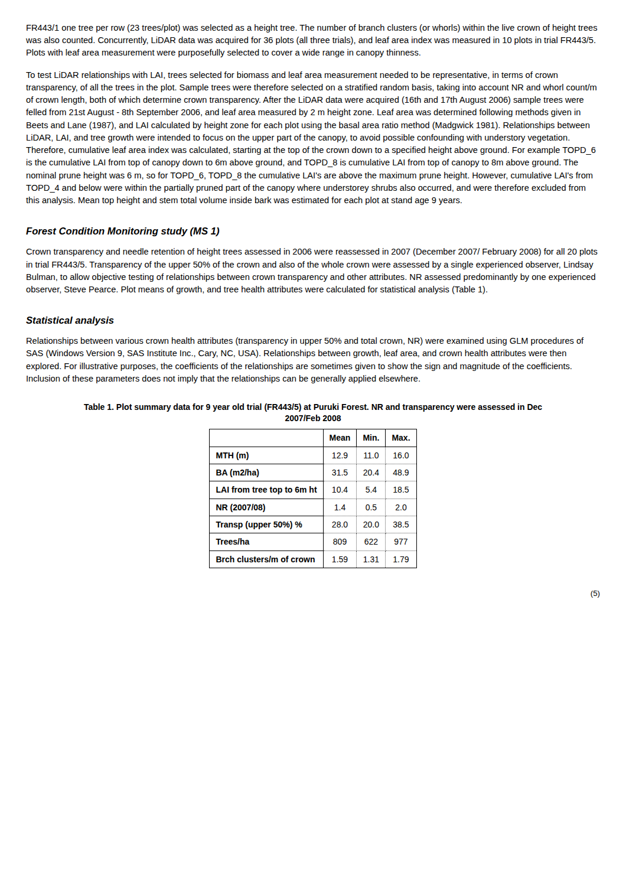FR443/1 one tree per row (23 trees/plot) was selected as a height tree. The number of branch clusters (or whorls) within the live crown of height trees was also counted. Concurrently, LiDAR data was acquired for 36 plots (all three trials), and leaf area index was measured in 10 plots in trial FR443/5. Plots with leaf area measurement were purposefully selected to cover a wide range in canopy thinness.
To test LiDAR relationships with LAI, trees selected for biomass and leaf area measurement needed to be representative, in terms of crown transparency, of all the trees in the plot. Sample trees were therefore selected on a stratified random basis, taking into account NR and whorl count/m of crown length, both of which determine crown transparency. After the LiDAR data were acquired (16th and 17th August 2006) sample trees were felled from 21st August - 8th September 2006, and leaf area measured by 2 m height zone. Leaf area was determined following methods given in Beets and Lane (1987), and LAI calculated by height zone for each plot using the basal area ratio method (Madgwick 1981). Relationships between LiDAR, LAI, and tree growth were intended to focus on the upper part of the canopy, to avoid possible confounding with understory vegetation. Therefore, cumulative leaf area index was calculated, starting at the top of the crown down to a specified height above ground. For example TOPD_6 is the cumulative LAI from top of canopy down to 6m above ground, and TOPD_8 is cumulative LAI from top of canopy to 8m above ground. The nominal prune height was 6 m, so for TOPD_6, TOPD_8 the cumulative LAI's are above the maximum prune height. However, cumulative LAI's from TOPD_4 and below were within the partially pruned part of the canopy where understorey shrubs also occurred, and were therefore excluded from this analysis. Mean top height and stem total volume inside bark was estimated for each plot at stand age 9 years.
Forest Condition Monitoring study (MS 1)
Crown transparency and needle retention of height trees assessed in 2006 were reassessed in 2007 (December 2007/ February 2008) for all 20 plots in trial FR443/5. Transparency of the upper 50% of the crown and also of the whole crown were assessed by a single experienced observer, Lindsay Bulman, to allow objective testing of relationships between crown transparency and other attributes. NR assessed predominantly by one experienced observer, Steve Pearce. Plot means of growth, and tree health attributes were calculated for statistical analysis (Table 1).
Statistical analysis
Relationships between various crown health attributes (transparency in upper 50% and total crown, NR) were examined using GLM procedures of SAS (Windows Version 9, SAS Institute Inc., Cary, NC, USA). Relationships between growth, leaf area, and crown health attributes were then explored. For illustrative purposes, the coefficients of the relationships are sometimes given to show the sign and magnitude of the coefficients. Inclusion of these parameters does not imply that the relationships can be generally applied elsewhere.
Table 1. Plot summary data for 9 year old trial (FR443/5) at Puruki Forest. NR and transparency were assessed in Dec 2007/Feb 2008
| | Mean | Min. | Max. |
| --- | --- | --- | --- |
| MTH (m) | 12.9 | 11.0 | 16.0 |
| BA (m2/ha) | 31.5 | 20.4 | 48.9 |
| LAI from tree top to 6m ht | 10.4 | 5.4 | 18.5 |
| NR (2007/08) | 1.4 | 0.5 | 2.0 |
| Transp (upper 50%) % | 28.0 | 20.0 | 38.5 |
| Trees/ha | 809 | 622 | 977 |
| Brch clusters/m of crown | 1.59 | 1.31 | 1.79 |
(5)